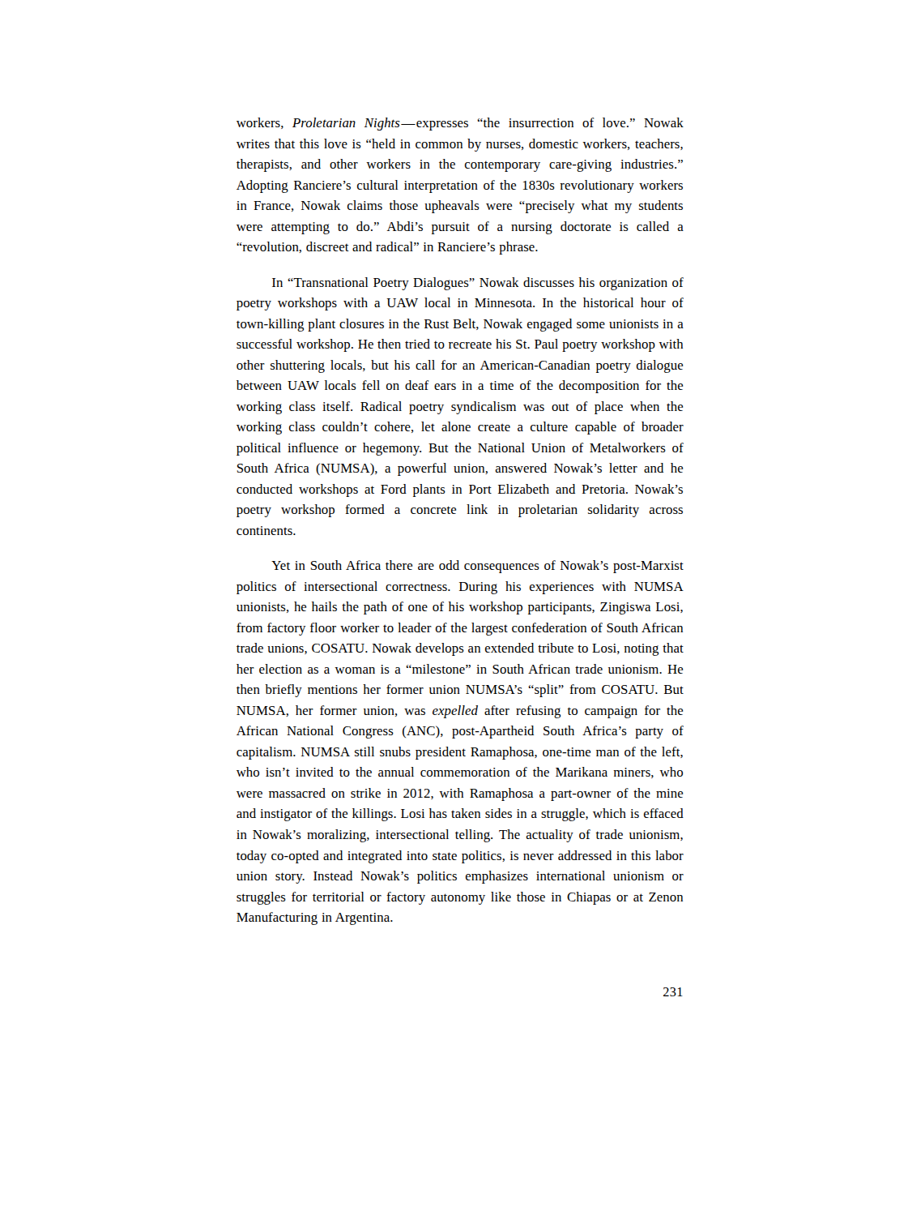workers, Proletarian Nights — expresses “the insurrection of love.” Nowak writes that this love is “held in common by nurses, domestic workers, teachers, therapists, and other workers in the contemporary care-giving industries.” Adopting Ranciere’s cultural interpretation of the 1830s revolutionary workers in France, Nowak claims those upheavals were “precisely what my students were attempting to do.” Abdi’s pursuit of a nursing doctorate is called a “revolution, discreet and radical” in Ranciere’s phrase.
In “Transnational Poetry Dialogues” Nowak discusses his organization of poetry workshops with a UAW local in Minnesota. In the historical hour of town-killing plant closures in the Rust Belt, Nowak engaged some unionists in a successful workshop. He then tried to recreate his St. Paul poetry workshop with other shuttering locals, but his call for an American-Canadian poetry dialogue between UAW locals fell on deaf ears in a time of the decomposition for the working class itself. Radical poetry syndicalism was out of place when the working class couldn’t cohere, let alone create a culture capable of broader political influence or hegemony. But the National Union of Metalworkers of South Africa (NUMSA), a powerful union, answered Nowak’s letter and he conducted workshops at Ford plants in Port Elizabeth and Pretoria. Nowak’s poetry workshop formed a concrete link in proletarian solidarity across continents.
Yet in South Africa there are odd consequences of Nowak’s post-Marxist politics of intersectional correctness. During his experiences with NUMSA unionists, he hails the path of one of his workshop participants, Zingiswa Losi, from factory floor worker to leader of the largest confederation of South African trade unions, COSATU. Nowak develops an extended tribute to Losi, noting that her election as a woman is a “milestone” in South African trade unionism. He then briefly mentions her former union NUMSA’s “split” from COSATU. But NUMSA, her former union, was expelled after refusing to campaign for the African National Congress (ANC), post-Apartheid South Africa’s party of capitalism. NUMSA still snubs president Ramaphosa, one-time man of the left, who isn’t invited to the annual commemoration of the Marikana miners, who were massacred on strike in 2012, with Ramaphosa a part-owner of the mine and instigator of the killings. Losi has taken sides in a struggle, which is effaced in Nowak’s moralizing, intersectional telling. The actuality of trade unionism, today co-opted and integrated into state politics, is never addressed in this labor union story. Instead Nowak’s politics emphasizes international unionism or struggles for territorial or factory autonomy like those in Chiapas or at Zenon Manufacturing in Argentina.
231